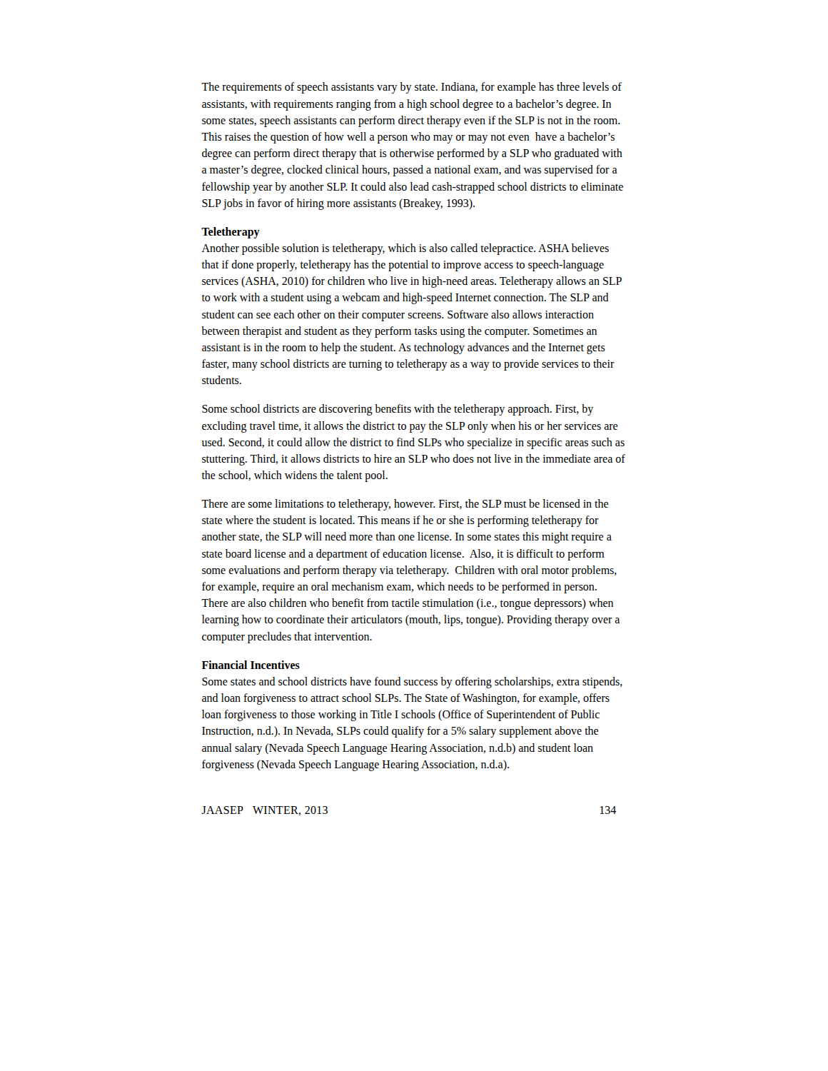The requirements of speech assistants vary by state. Indiana, for example has three levels of assistants, with requirements ranging from a high school degree to a bachelor’s degree. In some states, speech assistants can perform direct therapy even if the SLP is not in the room. This raises the question of how well a person who may or may not even have a bachelor’s degree can perform direct therapy that is otherwise performed by a SLP who graduated with a master’s degree, clocked clinical hours, passed a national exam, and was supervised for a fellowship year by another SLP. It could also lead cash-strapped school districts to eliminate SLP jobs in favor of hiring more assistants (Breakey, 1993).
Teletherapy
Another possible solution is teletherapy, which is also called telepractice. ASHA believes that if done properly, teletherapy has the potential to improve access to speech-language services (ASHA, 2010) for children who live in high-need areas. Teletherapy allows an SLP to work with a student using a webcam and high-speed Internet connection. The SLP and student can see each other on their computer screens. Software also allows interaction between therapist and student as they perform tasks using the computer. Sometimes an assistant is in the room to help the student. As technology advances and the Internet gets faster, many school districts are turning to teletherapy as a way to provide services to their students.
Some school districts are discovering benefits with the teletherapy approach. First, by excluding travel time, it allows the district to pay the SLP only when his or her services are used. Second, it could allow the district to find SLPs who specialize in specific areas such as stuttering. Third, it allows districts to hire an SLP who does not live in the immediate area of the school, which widens the talent pool.
There are some limitations to teletherapy, however. First, the SLP must be licensed in the state where the student is located. This means if he or she is performing teletherapy for another state, the SLP will need more than one license. In some states this might require a state board license and a department of education license. Also, it is difficult to perform some evaluations and perform therapy via teletherapy. Children with oral motor problems, for example, require an oral mechanism exam, which needs to be performed in person. There are also children who benefit from tactile stimulation (i.e., tongue depressors) when learning how to coordinate their articulators (mouth, lips, tongue). Providing therapy over a computer precludes that intervention.
Financial Incentives
Some states and school districts have found success by offering scholarships, extra stipends, and loan forgiveness to attract school SLPs. The State of Washington, for example, offers loan forgiveness to those working in Title I schools (Office of Superintendent of Public Instruction, n.d.). In Nevada, SLPs could qualify for a 5% salary supplement above the annual salary (Nevada Speech Language Hearing Association, n.d.b) and student loan forgiveness (Nevada Speech Language Hearing Association, n.d.a).
JAASEP WINTER, 2013 134